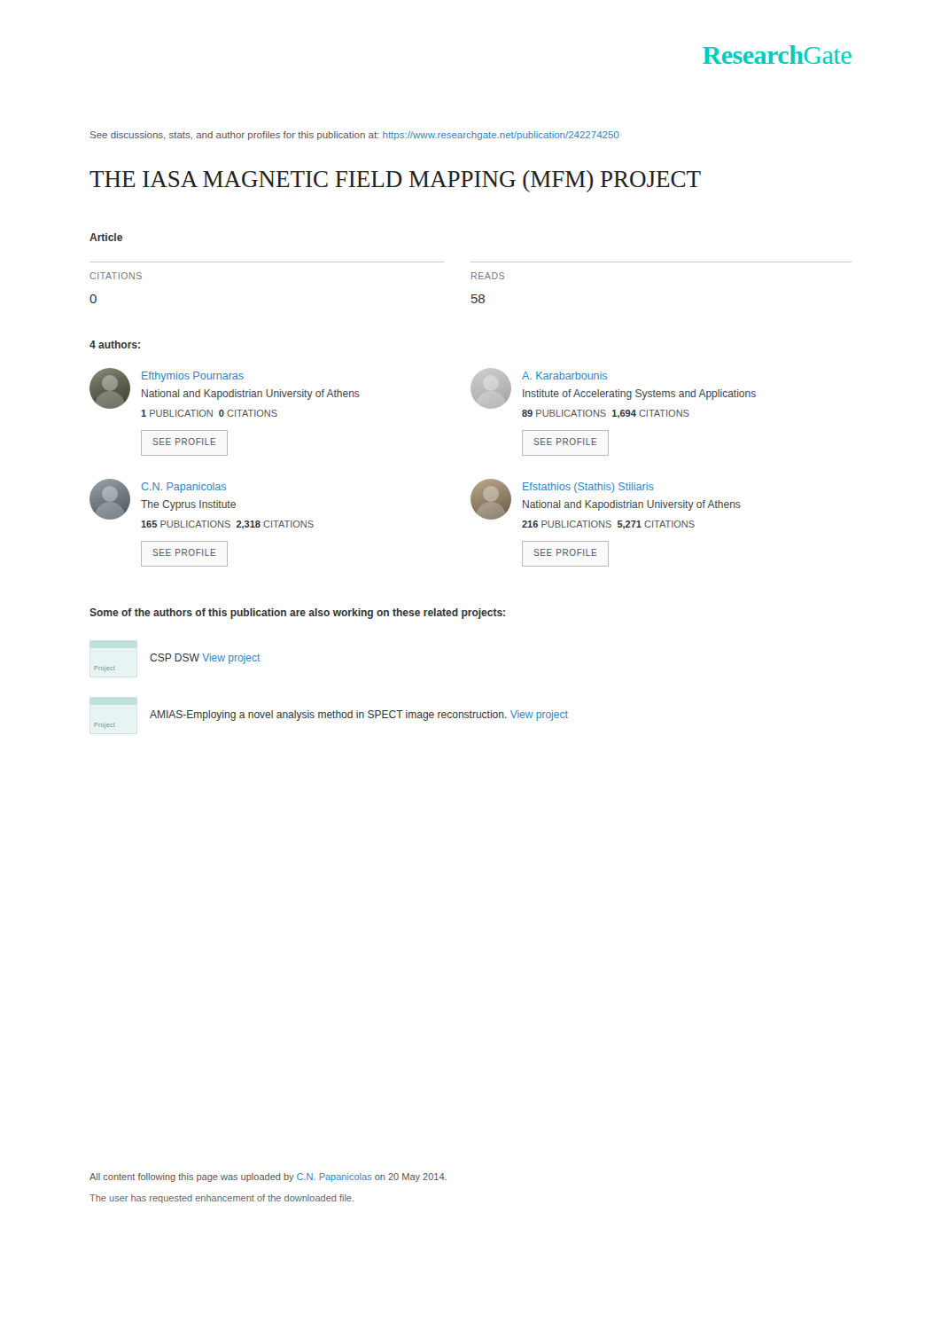Research Gate
See discussions, stats, and author profiles for this publication at: https://www.researchgate.net/publication/242274250
THE IASA MAGNETIC FIELD MAPPING (MFM) PROJECT
Article
CITATIONS
0
READS
58
4 authors:
Efthymios Pournaras
National and Kapodistrian University of Athens
1 PUBLICATION 0 CITATIONS
SEE PROFILE
A. Karabarbounis
Institute of Accelerating Systems and Applications
89 PUBLICATIONS 1,694 CITATIONS
SEE PROFILE
C.N. Papanicolas
The Cyprus Institute
165 PUBLICATIONS 2,318 CITATIONS
SEE PROFILE
Efstathios (Stathis) Stiliaris
National and Kapodistrian University of Athens
216 PUBLICATIONS 5,271 CITATIONS
SEE PROFILE
Some of the authors of this publication are also working on these related projects:
Project
CSP DSW View project
Project
AMIAS-Employing a novel analysis method in SPECT image reconstruction. View project
All content following this page was uploaded by C.N. Papanicolas on 20 May 2014.
The user has requested enhancement of the downloaded file.